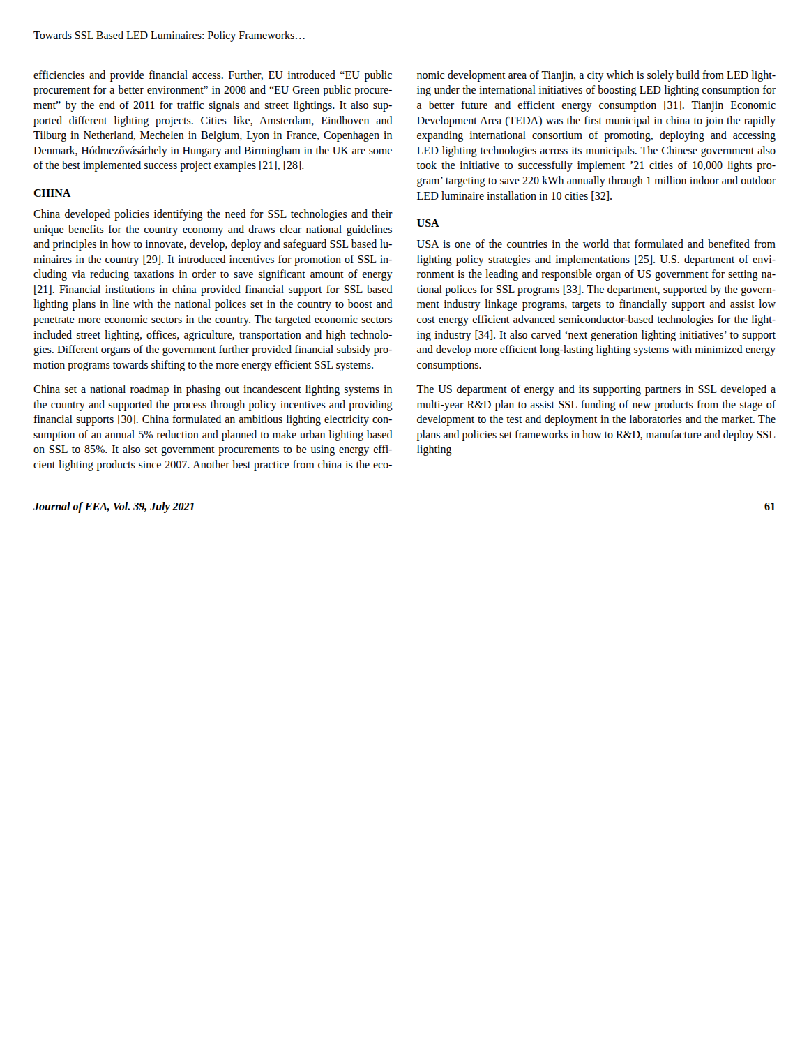Towards SSL Based LED Luminaires: Policy Frameworks…
efficiencies and provide financial access. Further, EU introduced “EU public procurement for a better environment” in 2008 and “EU Green public procurement” by the end of 2011 for traffic signals and street lightings. It also supported different lighting projects. Cities like, Amsterdam, Eindhoven and Tilburg in Netherland, Mechelen in Belgium, Lyon in France, Copenhagen in Denmark, Hódmezővásárhely in Hungary and Birmingham in the UK are some of the best implemented success project examples [21], [28].
CHINA
China developed policies identifying the need for SSL technologies and their unique benefits for the country economy and draws clear national guidelines and principles in how to innovate, develop, deploy and safeguard SSL based luminaires in the country [29]. It introduced incentives for promotion of SSL including via reducing taxations in order to save significant amount of energy [21]. Financial institutions in china provided financial support for SSL based lighting plans in line with the national polices set in the country to boost and penetrate more economic sectors in the country. The targeted economic sectors included street lighting, offices, agriculture, transportation and high technologies. Different organs of the government further provided financial subsidy promotion programs towards shifting to the more energy efficient SSL systems.
China set a national roadmap in phasing out incandescent lighting systems in the country and supported the process through policy incentives and providing financial supports [30]. China formulated an ambitious lighting electricity consumption of an annual 5% reduction and planned to make urban lighting based on SSL to 85%. It also set government procurements to be using energy efficient lighting products since 2007. Another best practice from china is the economic development area of Tianjin, a city which is solely build from LED lighting under the international initiatives of boosting LED lighting consumption for a better future and efficient energy consumption [31]. Tianjin Economic Development Area (TEDA) was the first municipal in china to join the rapidly expanding international consortium of promoting, deploying and accessing LED lighting technologies across its municipals. The Chinese government also took the initiative to successfully implement ’21 cities of 10,000 lights program’ targeting to save 220 kWh annually through 1 million indoor and outdoor LED luminaire installation in 10 cities [32].
USA
USA is one of the countries in the world that formulated and benefited from lighting policy strategies and implementations [25]. U.S. department of environment is the leading and responsible organ of US government for setting national polices for SSL programs [33]. The department, supported by the government industry linkage programs, targets to financially support and assist low cost energy efficient advanced semiconductor-based technologies for the lighting industry [34]. It also carved ‘next generation lighting initiatives’ to support and develop more efficient long-lasting lighting systems with minimized energy consumptions.
The US department of energy and its supporting partners in SSL developed a multi-year R&D plan to assist SSL funding of new products from the stage of development to the test and deployment in the laboratories and the market. The plans and policies set frameworks in how to R&D, manufacture and deploy SSL lighting
Journal of EEA, Vol. 39, July 2021 61